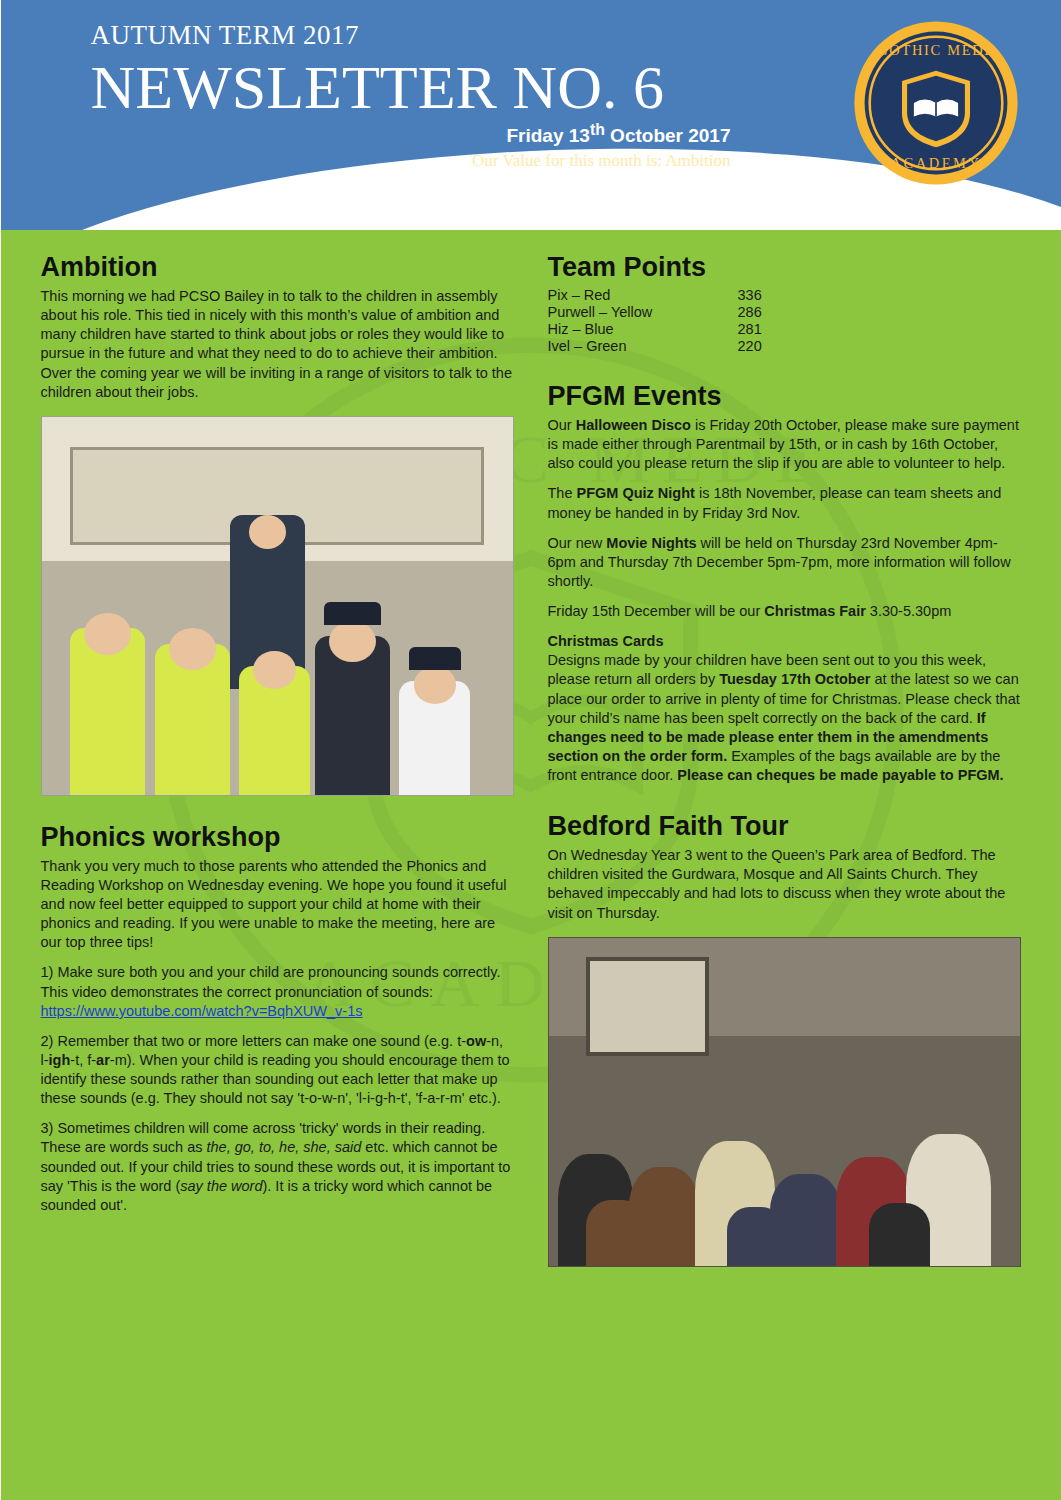AUTUMN TERM 2017
NEWSLETTER NO. 6
Friday 13th October 2017
Our Value for this month is: Ambition
GOTHIC MEDE ACADEMY
GOTHIC MEDE ACADEMY
Ambition
This morning we had PCSO Bailey in to talk to the children in assembly about his role. This tied in nicely with this month’s value of ambition and many children have started to think about jobs or roles they would like to pursue in the future and what they need to do to achieve their ambition. Over the coming year we will be inviting in a range of visitors to talk to the children about their jobs.
Phonics workshop
Thank you very much to those parents who attended the Phonics and Reading Workshop on Wednesday evening. We hope you found it useful and now feel better equipped to support your child at home with their phonics and reading. If you were unable to make the meeting, here are our top three tips!
1) Make sure both you and your child are pronouncing sounds correctly. This video demonstrates the correct pronunciation of sounds:
https://www.youtube.com/watch?v=BqhXUW_v-1s
2) Remember that two or more letters can make one sound (e.g. t-ow-n, l-igh-t, f-ar-m). When your child is reading you should encourage them to identify these sounds rather than sounding out each letter that make up these sounds (e.g. They should not say 't-o-w-n', 'l-i-g-h-t', 'f-a-r-m' etc.).
3) Sometimes children will come across 'tricky' words in their reading. These are words such as the, go, to, he, she, said etc. which cannot be sounded out. If your child tries to sound these words out, it is important to say 'This is the word (say the word). It is a tricky word which cannot be sounded out'.
Team Points
| Pix – Red | 336 |
| Purwell – Yellow | 286 |
| Hiz – Blue | 281 |
| Ivel – Green | 220 |
PFGM Events
Our Halloween Disco is Friday 20th October, please make sure payment is made either through Parentmail by 15th, or in cash by 16th October, also could you please return the slip if you are able to volunteer to help.
The PFGM Quiz Night is 18th November, please can team sheets and money be handed in by Friday 3rd Nov.
Our new Movie Nights will be held on Thursday 23rd November 4pm-6pm and Thursday 7th December 5pm-7pm, more information will follow shortly.
Friday 15th December will be our Christmas Fair 3.30-5.30pm
Christmas Cards
Designs made by your children have been sent out to you this week, please return all orders by Tuesday 17th October at the latest so we can place our order to arrive in plenty of time for Christmas. Please check that your child’s name has been spelt correctly on the back of the card. If changes need to be made please enter them in the amendments section on the order form. Examples of the bags available are by the front entrance door. Please can cheques be made payable to PFGM.
Bedford Faith Tour
On Wednesday Year 3 went to the Queen’s Park area of Bedford. The children visited the Gurdwara, Mosque and All Saints Church. They behaved impeccably and had lots to discuss when they wrote about the visit on Thursday.